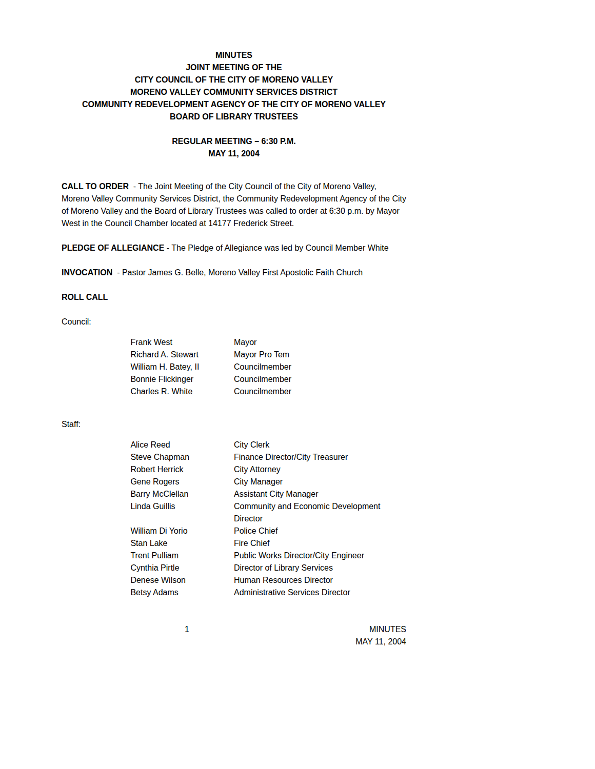MINUTES
JOINT MEETING OF THE
CITY COUNCIL OF THE CITY OF MORENO VALLEY
MORENO VALLEY COMMUNITY SERVICES DISTRICT
COMMUNITY REDEVELOPMENT AGENCY OF THE CITY OF MORENO VALLEY
BOARD OF LIBRARY TRUSTEES
REGULAR MEETING – 6:30 P.M.
MAY 11, 2004
CALL TO ORDER - The Joint Meeting of the City Council of the City of Moreno Valley, Moreno Valley Community Services District, the Community Redevelopment Agency of the City of Moreno Valley and the Board of Library Trustees was called to order at 6:30 p.m. by Mayor West in the Council Chamber located at 14177 Frederick Street.
PLEDGE OF ALLEGIANCE - The Pledge of Allegiance was led by Council Member White
INVOCATION - Pastor James G. Belle, Moreno Valley First Apostolic Faith Church
ROLL CALL
Council:
| | Frank West | Mayor |
| | Richard A. Stewart | Mayor Pro Tem |
| | William H. Batey, II | Councilmember |
| | Bonnie Flickinger | Councilmember |
| | Charles R. White | Councilmember |
Staff:
| | Alice Reed | City Clerk |
| | Steve Chapman | Finance Director/City Treasurer |
| | Robert Herrick | City Attorney |
| | Gene Rogers | City Manager |
| | Barry McClellan | Assistant City Manager |
| | Linda Guillis | Community and Economic Development Director |
| | William Di Yorio | Police Chief |
| | Stan Lake | Fire Chief |
| | Trent Pulliam | Public Works Director/City Engineer |
| | Cynthia Pirtle | Director of Library Services |
| | Denese Wilson | Human Resources Director |
| | Betsy Adams | Administrative Services Director |
1
MINUTES
MAY 11, 2004